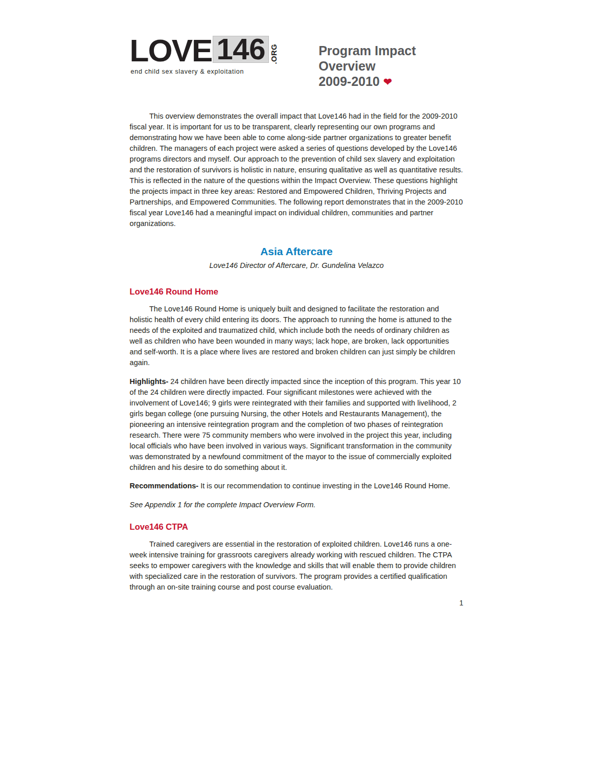LOVE 146.ORG
end child sex slavery & exploitation
Program Impact Overview
2009-2010 ❤
This overview demonstrates the overall impact that Love146 had in the field for the 2009-2010 fiscal year. It is important for us to be transparent, clearly representing our own programs and demonstrating how we have been able to come along-side partner organizations to greater benefit children. The managers of each project were asked a series of questions developed by the Love146 programs directors and myself. Our approach to the prevention of child sex slavery and exploitation and the restoration of survivors is holistic in nature, ensuring qualitative as well as quantitative results. This is reflected in the nature of the questions within the Impact Overview. These questions highlight the projects impact in three key areas: Restored and Empowered Children, Thriving Projects and Partnerships, and Empowered Communities. The following report demonstrates that in the 2009-2010 fiscal year Love146 had a meaningful impact on individual children, communities and partner organizations.
Asia Aftercare
Love146 Director of Aftercare, Dr. Gundelina Velazco
Love146 Round Home
The Love146 Round Home is uniquely built and designed to facilitate the restoration and holistic health of every child entering its doors. The approach to running the home is attuned to the needs of the exploited and traumatized child, which include both the needs of ordinary children as well as children who have been wounded in many ways; lack hope, are broken, lack opportunities and self-worth. It is a place where lives are restored and broken children can just simply be children again.
Highlights- 24 children have been directly impacted since the inception of this program. This year 10 of the 24 children were directly impacted. Four significant milestones were achieved with the involvement of Love146; 9 girls were reintegrated with their families and supported with livelihood, 2 girls began college (one pursuing Nursing, the other Hotels and Restaurants Management), the pioneering an intensive reintegration program and the completion of two phases of reintegration research. There were 75 community members who were involved in the project this year, including local officials who have been involved in various ways. Significant transformation in the community was demonstrated by a newfound commitment of the mayor to the issue of commercially exploited children and his desire to do something about it.
Recommendations- It is our recommendation to continue investing in the Love146 Round Home.
See Appendix 1 for the complete Impact Overview Form.
Love146 CTPA
Trained caregivers are essential in the restoration of exploited children. Love146 runs a one-week intensive training for grassroots caregivers already working with rescued children. The CTPA seeks to empower caregivers with the knowledge and skills that will enable them to provide children with specialized care in the restoration of survivors. The program provides a certified qualification through an on-site training course and post course evaluation.
1